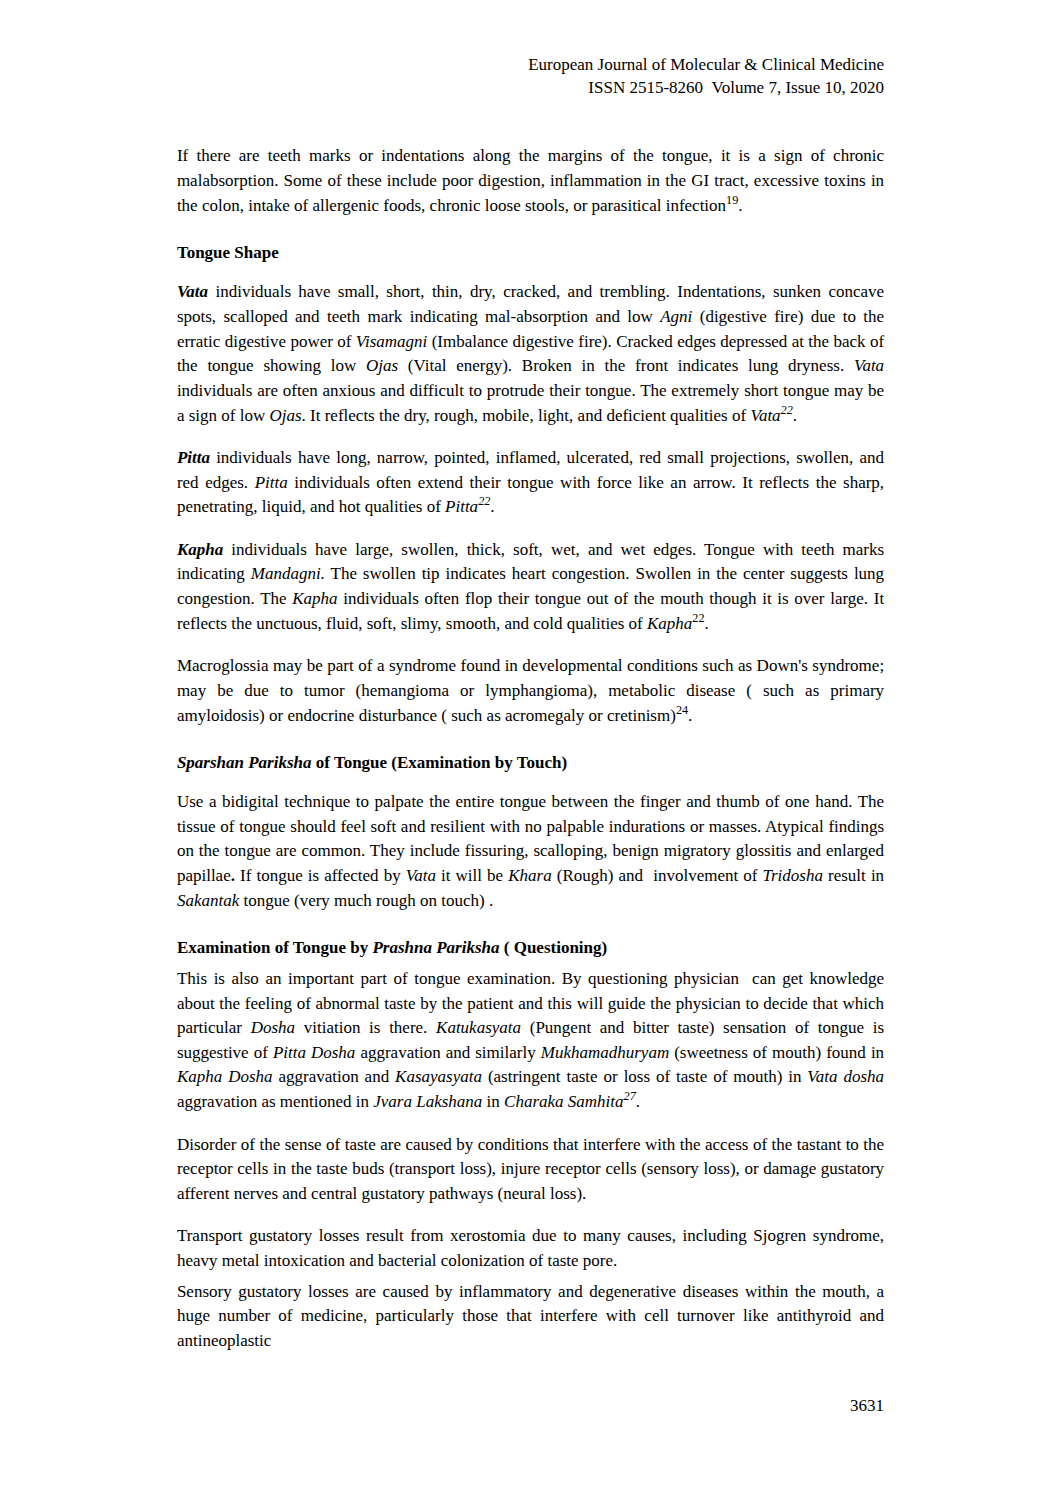European Journal of Molecular & Clinical Medicine ISSN 2515-8260 Volume 7, Issue 10, 2020
If there are teeth marks or indentations along the margins of the tongue, it is a sign of chronic malabsorption. Some of these include poor digestion, inflammation in the GI tract, excessive toxins in the colon, intake of allergenic foods, chronic loose stools, or parasitical infection19.
Tongue Shape
Vata individuals have small, short, thin, dry, cracked, and trembling. Indentations, sunken concave spots, scalloped and teeth mark indicating mal-absorption and low Agni (digestive fire) due to the erratic digestive power of Visamagni (Imbalance digestive fire). Cracked edges depressed at the back of the tongue showing low Ojas (Vital energy). Broken in the front indicates lung dryness. Vata individuals are often anxious and difficult to protrude their tongue. The extremely short tongue may be a sign of low Ojas. It reflects the dry, rough, mobile, light, and deficient qualities of Vata22.
Pitta individuals have long, narrow, pointed, inflamed, ulcerated, red small projections, swollen, and red edges. Pitta individuals often extend their tongue with force like an arrow. It reflects the sharp, penetrating, liquid, and hot qualities of Pitta22.
Kapha individuals have large, swollen, thick, soft, wet, and wet edges. Tongue with teeth marks indicating Mandagni. The swollen tip indicates heart congestion. Swollen in the center suggests lung congestion. The Kapha individuals often flop their tongue out of the mouth though it is over large. It reflects the unctuous, fluid, soft, slimy, smooth, and cold qualities of Kapha22.
Macroglossia may be part of a syndrome found in developmental conditions such as Down's syndrome; may be due to tumor (hemangioma or lymphangioma), metabolic disease ( such as primary amyloidosis) or endocrine disturbance ( such as acromegaly or cretinism)24.
Sparshan Pariksha of Tongue (Examination by Touch)
Use a bidigital technique to palpate the entire tongue between the finger and thumb of one hand. The tissue of tongue should feel soft and resilient with no palpable indurations or masses. Atypical findings on the tongue are common. They include fissuring, scalloping, benign migratory glossitis and enlarged papillae. If tongue is affected by Vata it will be Khara (Rough) and involvement of Tridosha result in Sakantak tongue (very much rough on touch) .
Examination of Tongue by Prashna Pariksha ( Questioning)
This is also an important part of tongue examination. By questioning physician can get knowledge about the feeling of abnormal taste by the patient and this will guide the physician to decide that which particular Dosha vitiation is there. Katukasyata (Pungent and bitter taste) sensation of tongue is suggestive of Pitta Dosha aggravation and similarly Mukhamadhuryam (sweetness of mouth) found in Kapha Dosha aggravation and Kasayasyata (astringent taste or loss of taste of mouth) in Vata dosha aggravation as mentioned in Jvara Lakshana in Charaka Samhita27.
Disorder of the sense of taste are caused by conditions that interfere with the access of the tastant to the receptor cells in the taste buds (transport loss), injure receptor cells (sensory loss), or damage gustatory afferent nerves and central gustatory pathways (neural loss).
Transport gustatory losses result from xerostomia due to many causes, including Sjogren syndrome, heavy metal intoxication and bacterial colonization of taste pore.
Sensory gustatory losses are caused by inflammatory and degenerative diseases within the mouth, a huge number of medicine, particularly those that interfere with cell turnover like antithyroid and antineoplastic
3631